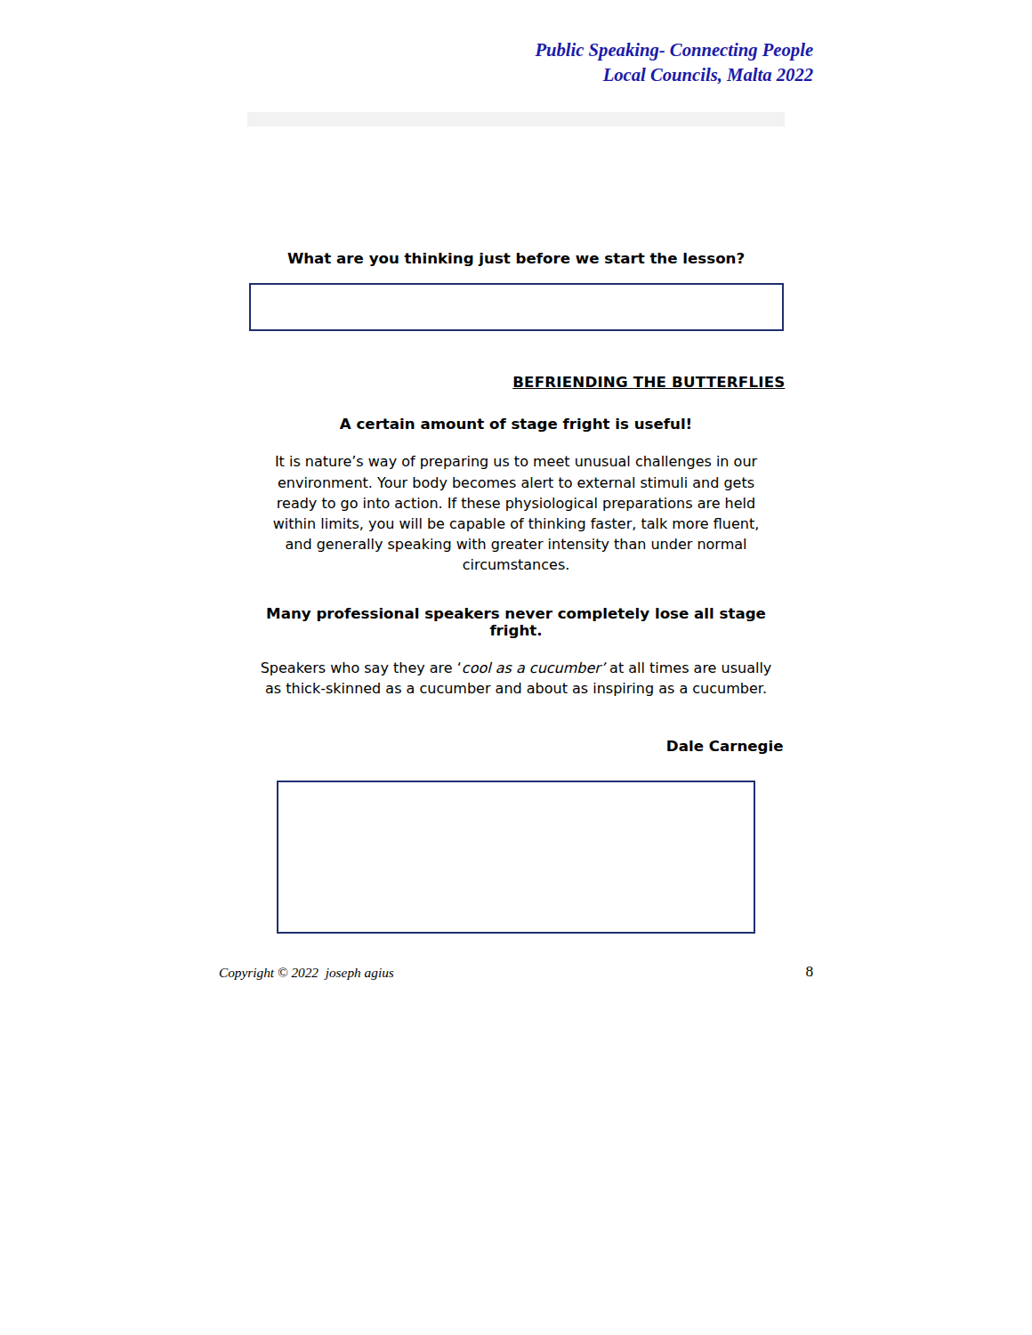Public Speaking- Connecting People
Local Councils, Malta 2022
What are you thinking just before we start the lesson?
BEFRIENDING THE BUTTERFLIES
A certain amount of stage fright is useful!
It is nature’s way of preparing us to meet unusual challenges in our environment. Your body becomes alert to external stimuli and gets ready to go into action. If these physiological preparations are held within limits, you will be capable of thinking faster, talk more fluent, and generally speaking with greater intensity than under normal circumstances.
Many professional speakers never completely lose all stage fright.
Speakers who say they are ‘cool as a cucumber’ at all times are usually as thick-skinned as a cucumber and about as inspiring as a cucumber.
Dale Carnegie
Copyright © 2022 joseph agius
8